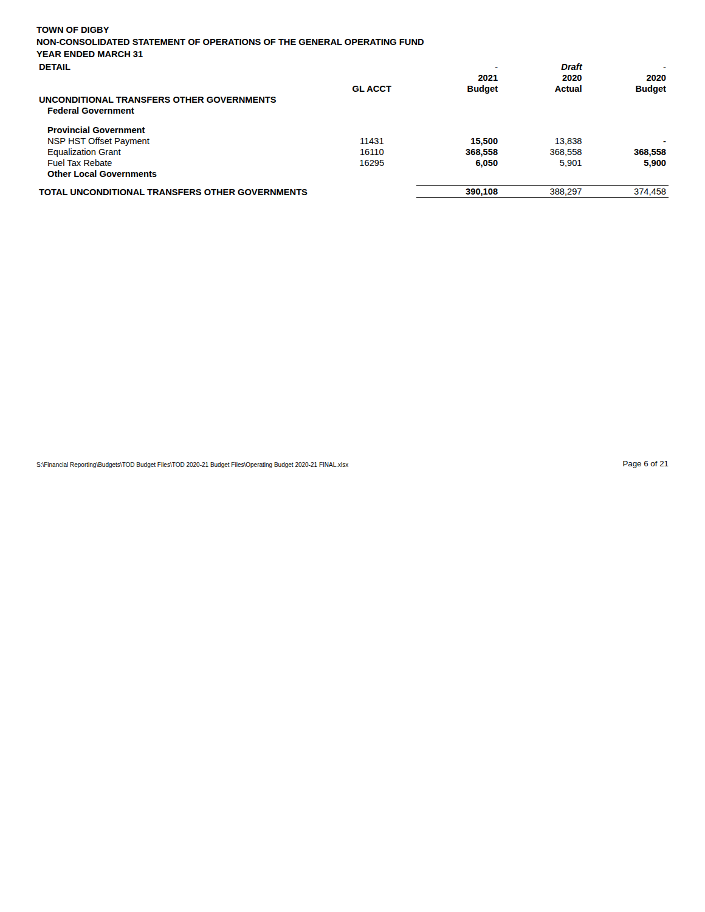TOWN OF DIGBY
NON-CONSOLIDATED STATEMENT OF OPERATIONS OF THE GENERAL OPERATING FUND
YEAR ENDED MARCH 31
| DETAIL | | - | Draft | - |
| | | 2021 | 2020 | 2020 |
| | GL ACCT | Budget | Actual | Budget |
| UNCONDITIONAL TRANSFERS OTHER GOVERNMENTS | | | | |
| Federal Government | | | | |
| Provincial Government | | | | |
| NSP HST Offset Payment | 11431 | 15,500 | 13,838 | - |
| Equalization Grant | 16110 | 368,558 | 368,558 | 368,558 |
| Fuel Tax Rebate | 16295 | 6,050 | 5,901 | 5,900 |
| Other Local Governments | | | | |
| TOTAL UNCONDITIONAL TRANSFERS OTHER GOVERNMENTS | 390,108 | 388,297 | 374,458 |
S:\Financial Reporting\Budgets\TOD Budget Files\TOD 2020-21 Budget Files\Operating Budget 2020-21 FINAL.xlsx Page 6 of 21